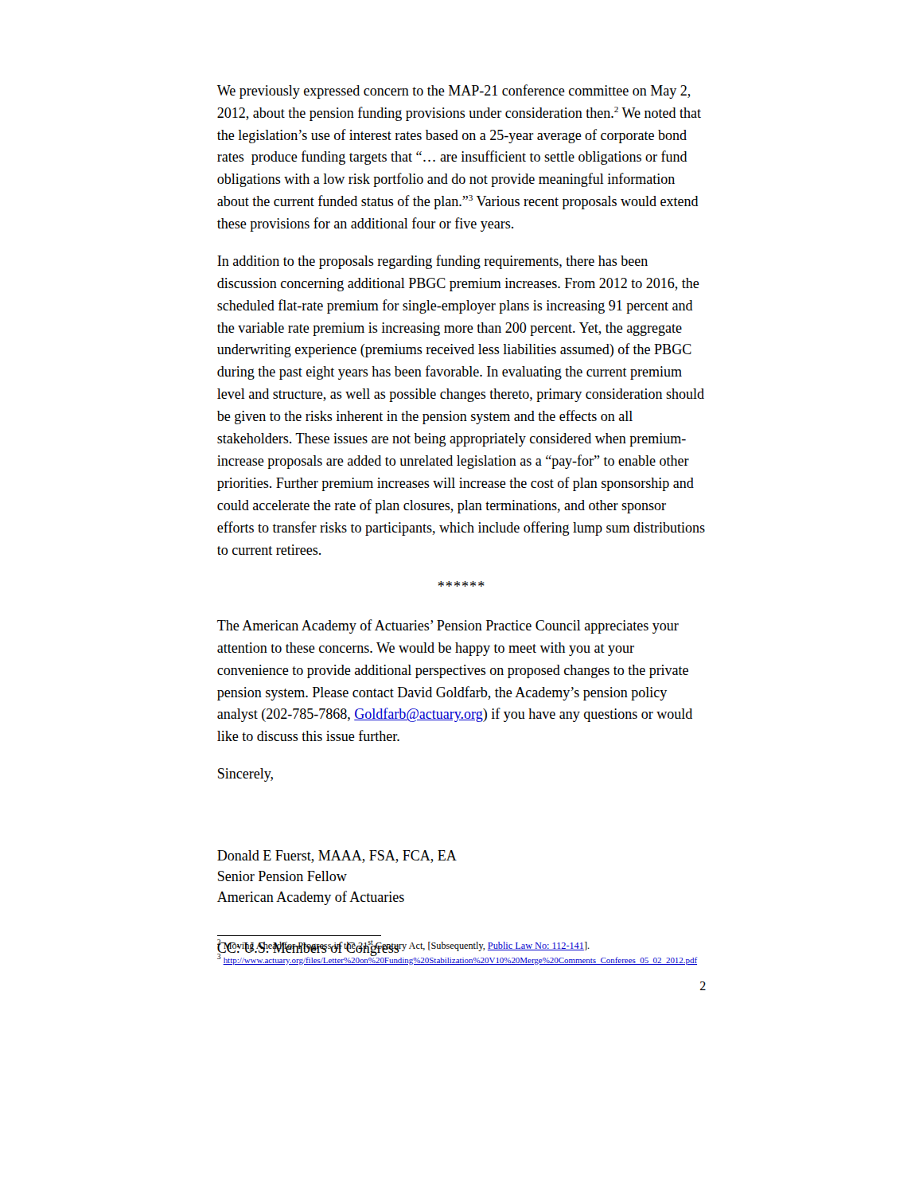We previously expressed concern to the MAP-21 conference committee on May 2, 2012, about the pension funding provisions under consideration then.2 We noted that the legislation’s use of interest rates based on a 25-year average of corporate bond rates produce funding targets that “… are insufficient to settle obligations or fund obligations with a low risk portfolio and do not provide meaningful information about the current funded status of the plan.”3 Various recent proposals would extend these provisions for an additional four or five years.
In addition to the proposals regarding funding requirements, there has been discussion concerning additional PBGC premium increases. From 2012 to 2016, the scheduled flat-rate premium for single-employer plans is increasing 91 percent and the variable rate premium is increasing more than 200 percent. Yet, the aggregate underwriting experience (premiums received less liabilities assumed) of the PBGC during the past eight years has been favorable. In evaluating the current premium level and structure, as well as possible changes thereto, primary consideration should be given to the risks inherent in the pension system and the effects on all stakeholders. These issues are not being appropriately considered when premium-increase proposals are added to unrelated legislation as a “pay-for” to enable other priorities. Further premium increases will increase the cost of plan sponsorship and could accelerate the rate of plan closures, plan terminations, and other sponsor efforts to transfer risks to participants, which include offering lump sum distributions to current retirees.
******
The American Academy of Actuaries’ Pension Practice Council appreciates your attention to these concerns. We would be happy to meet with you at your convenience to provide additional perspectives on proposed changes to the private pension system. Please contact David Goldfarb, the Academy’s pension policy analyst (202-785-7868, Goldfarb@actuary.org) if you have any questions or would like to discuss this issue further.
Sincerely,
Donald E Fuerst, MAAA, FSA, FCA, EA
Senior Pension Fellow
American Academy of Actuaries
CC: U.S. Members of Congress
2 Moving Ahead for Progress in the 21st Century Act, [Subsequently, Public Law No: 112-141].
3 http://www.actuary.org/files/Letter%20on%20Funding%20Stabilization%20V10%20Merge%20Comments_Conferees_05_02_2012.pdf
2